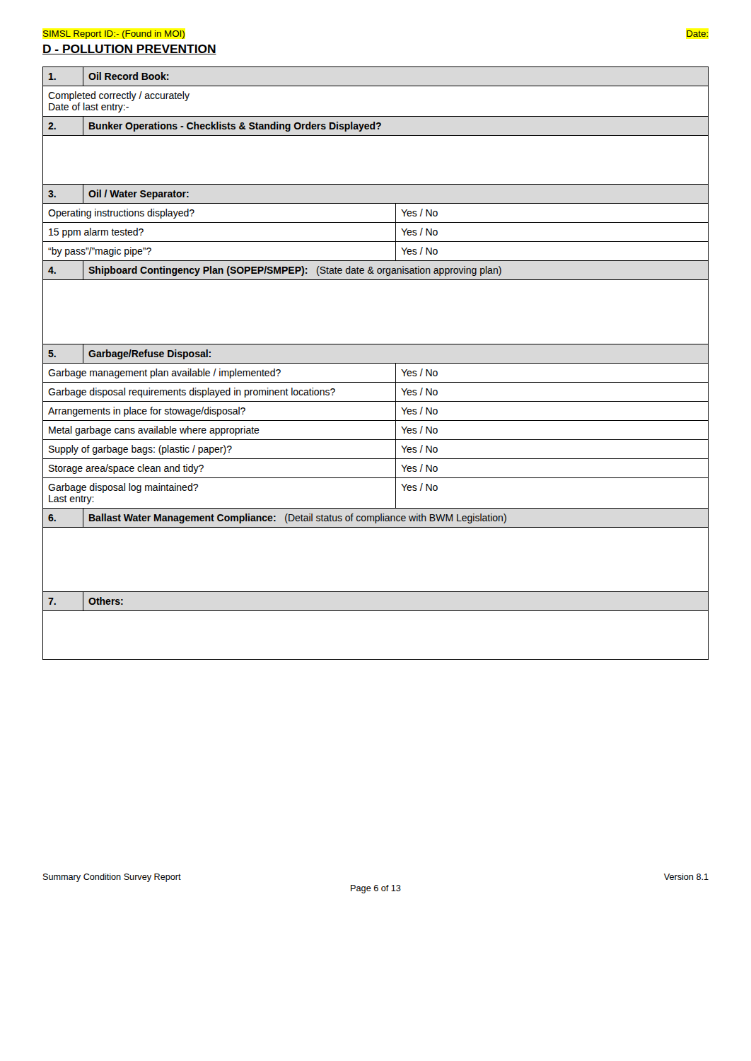SIMSL Report ID:- (Found in MOI) Date:
D - POLLUTION PREVENTION
| 1. | Oil Record Book: |
| Completed correctly / accurately Date of last entry:- |
| 2. | Bunker Operations - Checklists & Standing Orders Displayed? |
| 3. | Oil / Water Separator: |
| Operating instructions displayed? | Yes / No |
| 15 ppm alarm tested? | Yes / No |
| “by pass”/”magic pipe”? | Yes / No |
| 4. | Shipboard Contingency Plan (SOPEP/SMPEP): (State date & organisation approving plan) |
| 5. | Garbage/Refuse Disposal: |
| Garbage management plan available / implemented? | Yes / No |
| Garbage disposal requirements displayed in prominent locations? | Yes / No |
| Arrangements in place for stowage/disposal? | Yes / No |
| Metal garbage cans available where appropriate | Yes / No |
| Supply of garbage bags: (plastic / paper)? | Yes / No |
| Storage area/space clean and tidy? | Yes / No |
| Garbage disposal log maintained? Last entry: | Yes / No |
| 6. | Ballast Water Management Compliance: (Detail status of compliance with BWM Legislation) |
| 7. | Others: |
Summary Condition Survey Report Version 8.1
Page 6 of 13